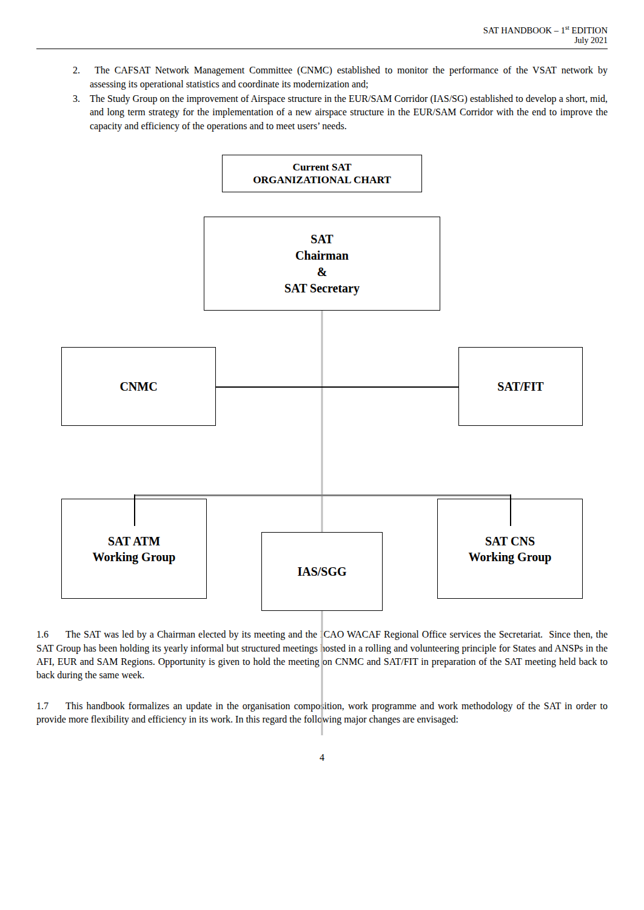SAT HANDBOOK – 1st EDITION
July 2021
2. The CAFSAT Network Management Committee (CNMC) established to monitor the performance of the VSAT network by assessing its operational statistics and coordinate its modernization and;
3. The Study Group on the improvement of Airspace structure in the EUR/SAM Corridor (IAS/SG) established to develop a short, mid, and long term strategy for the implementation of a new airspace structure in the EUR/SAM Corridor with the end to improve the capacity and efficiency of the operations and to meet users’ needs.
Current SAT
ORGANIZATIONAL CHART
SAT
Chairman
&
SAT Secretary
CNMC
SAT/FIT
SAT ATM
Working Group
IAS/SGG
SAT CNS
Working Group
1.6 The SAT was led by a Chairman elected by its meeting and the ICAO WACAF Regional Office services the Secretariat. Since then, the SAT Group has been holding its yearly informal but structured meetings hosted in a rolling and volunteering principle for States and ANSPs in the AFI, EUR and SAM Regions. Opportunity is given to hold the meeting on CNMC and SAT/FIT in preparation of the SAT meeting held back to back during the same week.
1.7 This handbook formalizes an update in the organisation composition, work programme and work methodology of the SAT in order to provide more flexibility and efficiency in its work. In this regard the following major changes are envisaged:
4